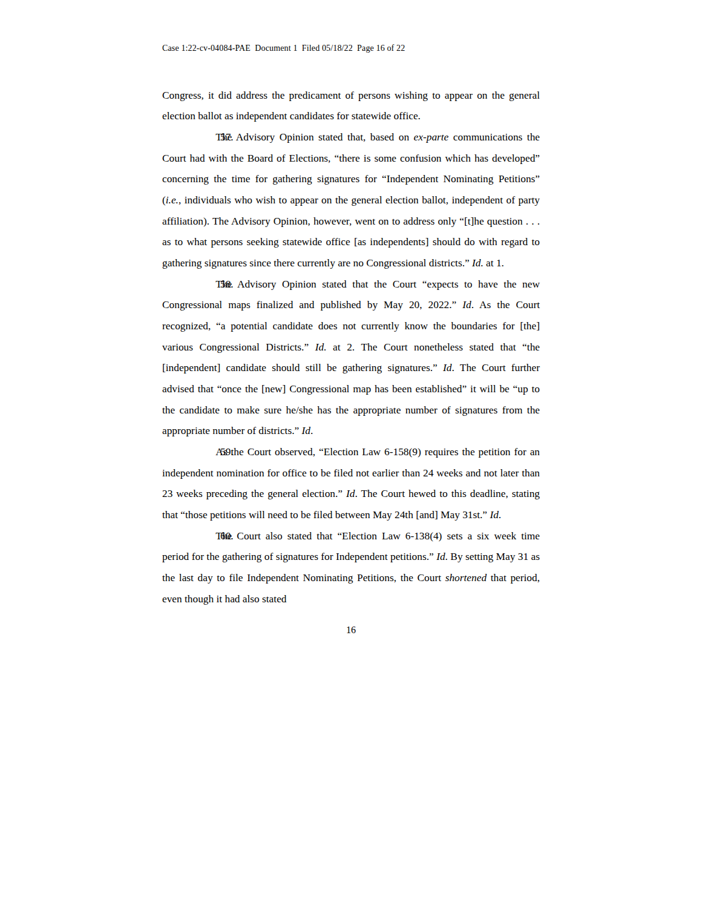Case 1:22-cv-04084-PAE Document 1 Filed 05/18/22 Page 16 of 22
Congress, it did address the predicament of persons wishing to appear on the general election ballot as independent candidates for statewide office.
57. The Advisory Opinion stated that, based on ex-parte communications the Court had with the Board of Elections, “there is some confusion which has developed” concerning the time for gathering signatures for “Independent Nominating Petitions” (i.e., individuals who wish to appear on the general election ballot, independent of party affiliation). The Advisory Opinion, however, went on to address only “[t]he question . . . as to what persons seeking statewide office [as independents] should do with regard to gathering signatures since there currently are no Congressional districts.” Id. at 1.
58. The Advisory Opinion stated that the Court “expects to have the new Congressional maps finalized and published by May 20, 2022.” Id. As the Court recognized, “a potential candidate does not currently know the boundaries for [the] various Congressional Districts.” Id. at 2. The Court nonetheless stated that “the [independent] candidate should still be gathering signatures.” Id. The Court further advised that “once the [new] Congressional map has been established” it will be “up to the candidate to make sure he/she has the appropriate number of signatures from the appropriate number of districts.” Id.
59. As the Court observed, “Election Law 6-158(9) requires the petition for an independent nomination for office to be filed not earlier than 24 weeks and not later than 23 weeks preceding the general election.” Id. The Court hewed to this deadline, stating that “those petitions will need to be filed between May 24th [and] May 31st.” Id.
60. The Court also stated that “Election Law 6-138(4) sets a six week time period for the gathering of signatures for Independent petitions.” Id. By setting May 31 as the last day to file Independent Nominating Petitions, the Court shortened that period, even though it had also stated
16